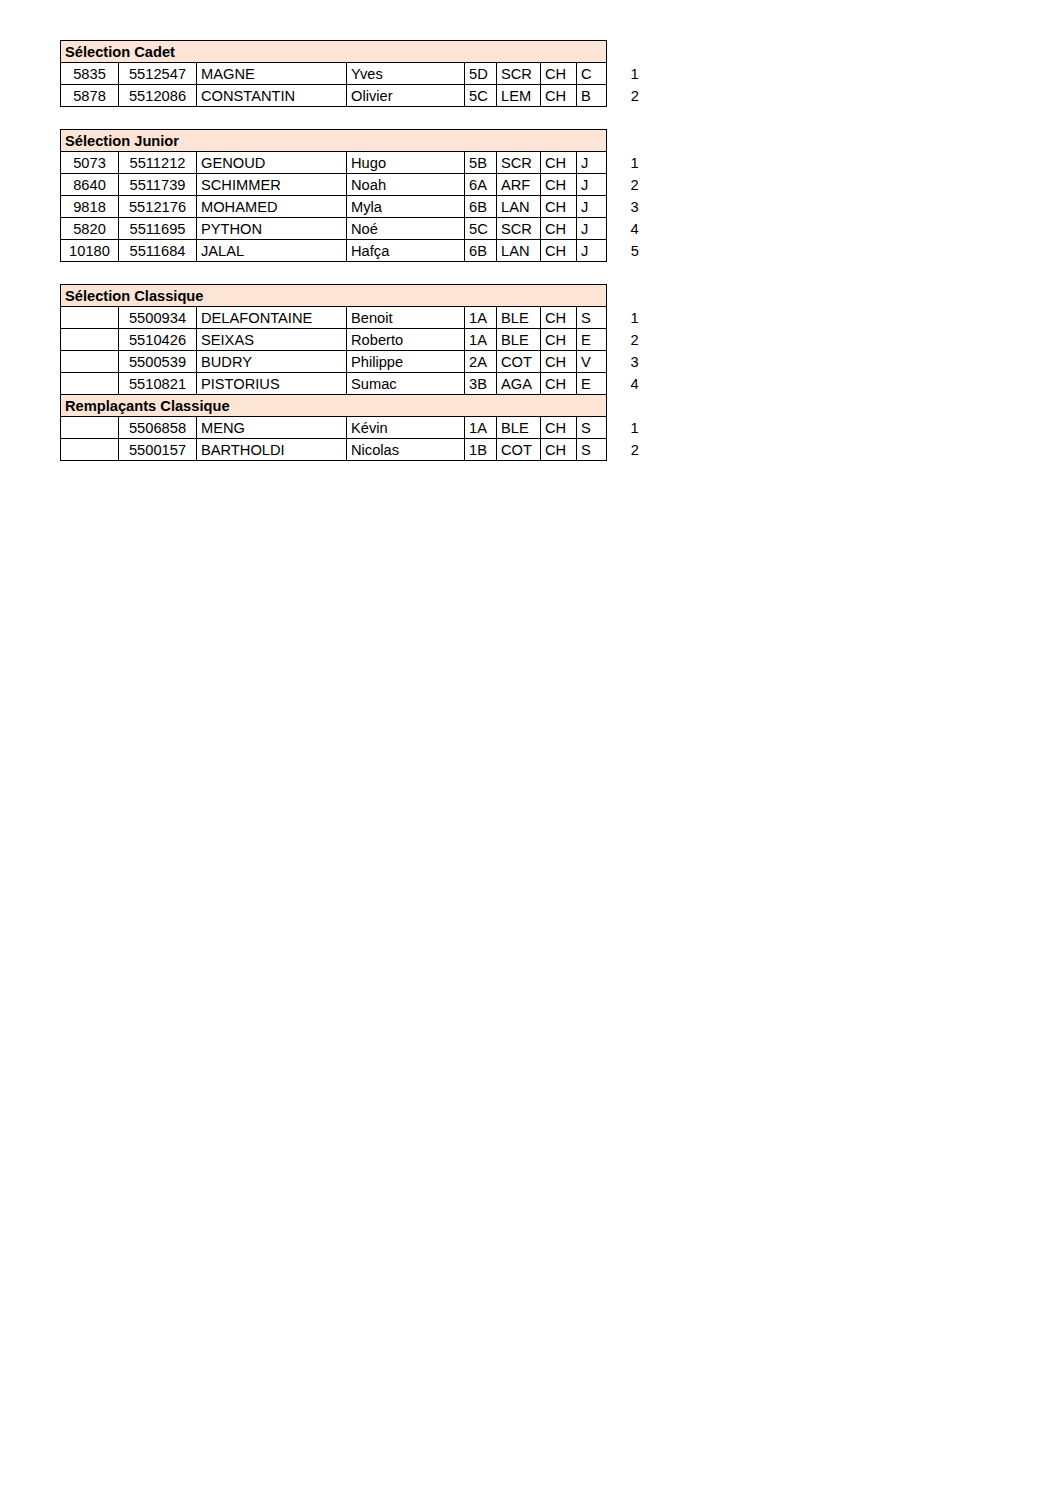| Sélection Cadet | |
| 5835 | 5512547 | MAGNE | Yves | 5D | SCR | CH | C | 1 |
| 5878 | 5512086 | CONSTANTIN | Olivier | 5C | LEM | CH | B | 2 |
| Sélection Junior | |
| 5073 | 5511212 | GENOUD | Hugo | 5B | SCR | CH | J | 1 |
| 8640 | 5511739 | SCHIMMER | Noah | 6A | ARF | CH | J | 2 |
| 9818 | 5512176 | MOHAMED | Myla | 6B | LAN | CH | J | 3 |
| 5820 | 5511695 | PYTHON | Noé | 5C | SCR | CH | J | 4 |
| 10180 | 5511684 | JALAL | Hafça | 6B | LAN | CH | J | 5 |
| Sélection Classique | |
| | 5500934 | DELAFONTAINE | Benoit | 1A | BLE | CH | S | 1 |
| | 5510426 | SEIXAS | Roberto | 1A | BLE | CH | E | 2 |
| | 5500539 | BUDRY | Philippe | 2A | COT | CH | V | 3 |
| | 5510821 | PISTORIUS | Sumac | 3B | AGA | CH | E | 4 |
| Remplaçants Classique | |
| | 5506858 | MENG | Kévin | 1A | BLE | CH | S | 1 |
| | 5500157 | BARTHOLDI | Nicolas | 1B | COT | CH | S | 2 |